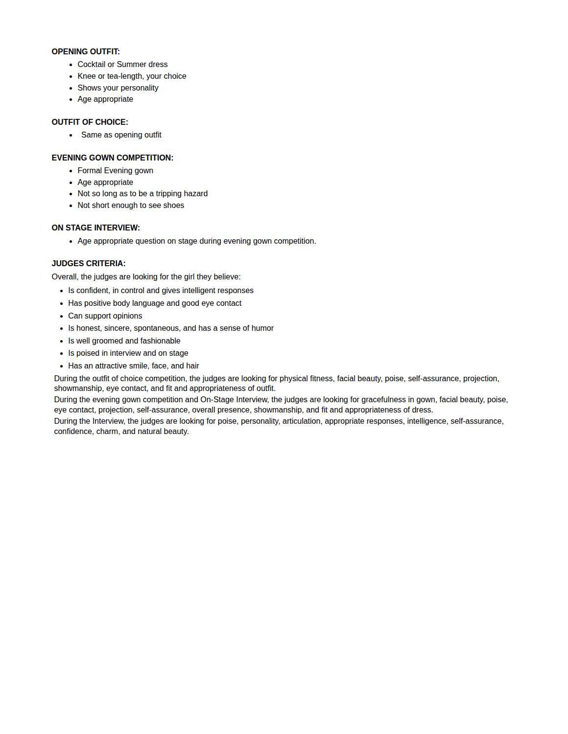Opening Outfit:
Cocktail or Summer dress
Knee or tea-length, your choice
Shows your personality
Age appropriate
Outfit of Choice:
Same as opening outfit
Evening Gown Competition:
Formal Evening gown
Age appropriate
Not so long as to be a tripping hazard
Not short enough to see shoes
On Stage Interview:
Age appropriate question on stage during evening gown competition.
Judges Criteria:
Overall, the judges are looking for the girl they believe:
Is confident, in control and gives intelligent responses
Has positive body language and good eye contact
Can support opinions
Is honest, sincere, spontaneous, and has a sense of humor
Is well groomed and fashionable
Is poised in interview and on stage
Has an attractive smile, face, and hair
During the outfit of choice competition, the judges are looking for physical fitness, facial beauty, poise, self-assurance, projection, showmanship, eye contact, and fit and appropriateness of outfit.
During the evening gown competition and On-Stage Interview, the judges are looking for gracefulness in gown, facial beauty, poise, eye contact, projection, self-assurance, overall presence, showmanship, and fit and appropriateness of dress.
During the Interview, the judges are looking for poise, personality, articulation, appropriate responses, intelligence, self-assurance, confidence, charm, and natural beauty.